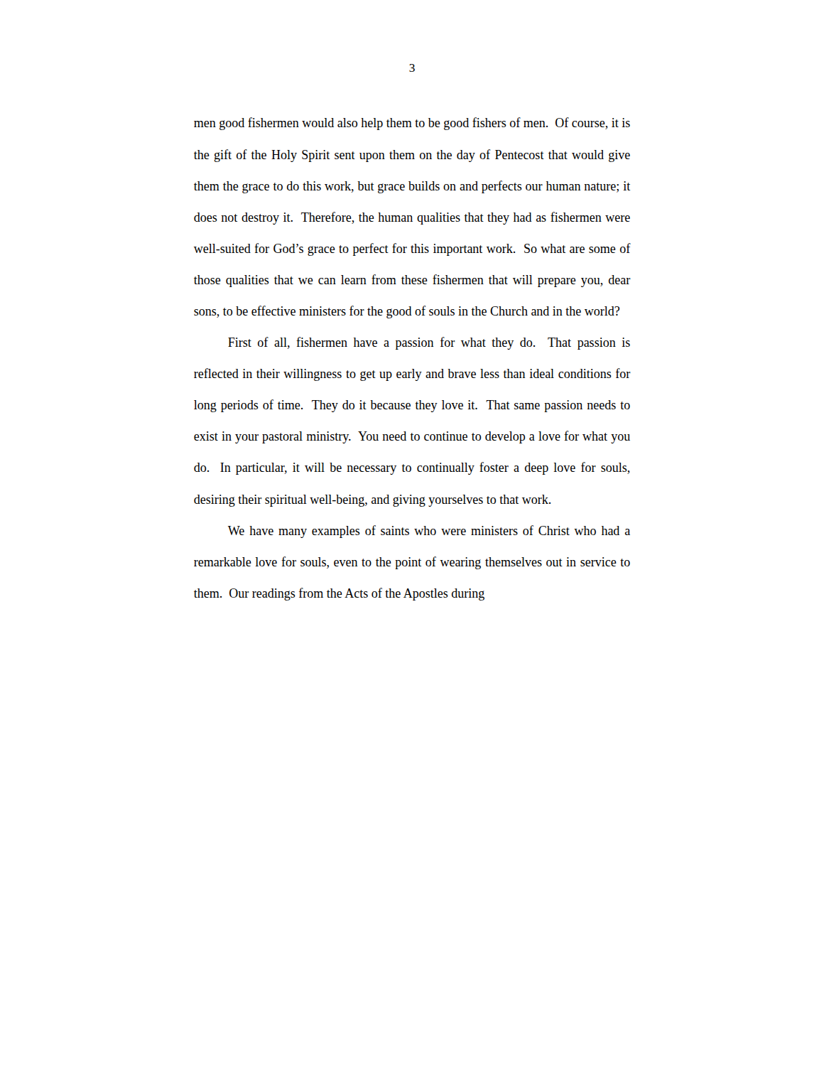3
men good fishermen would also help them to be good fishers of men. Of course, it is the gift of the Holy Spirit sent upon them on the day of Pentecost that would give them the grace to do this work, but grace builds on and perfects our human nature; it does not destroy it. Therefore, the human qualities that they had as fishermen were well-suited for God’s grace to perfect for this important work. So what are some of those qualities that we can learn from these fishermen that will prepare you, dear sons, to be effective ministers for the good of souls in the Church and in the world?
First of all, fishermen have a passion for what they do. That passion is reflected in their willingness to get up early and brave less than ideal conditions for long periods of time. They do it because they love it. That same passion needs to exist in your pastoral ministry. You need to continue to develop a love for what you do. In particular, it will be necessary to continually foster a deep love for souls, desiring their spiritual well-being, and giving yourselves to that work.
We have many examples of saints who were ministers of Christ who had a remarkable love for souls, even to the point of wearing themselves out in service to them. Our readings from the Acts of the Apostles during